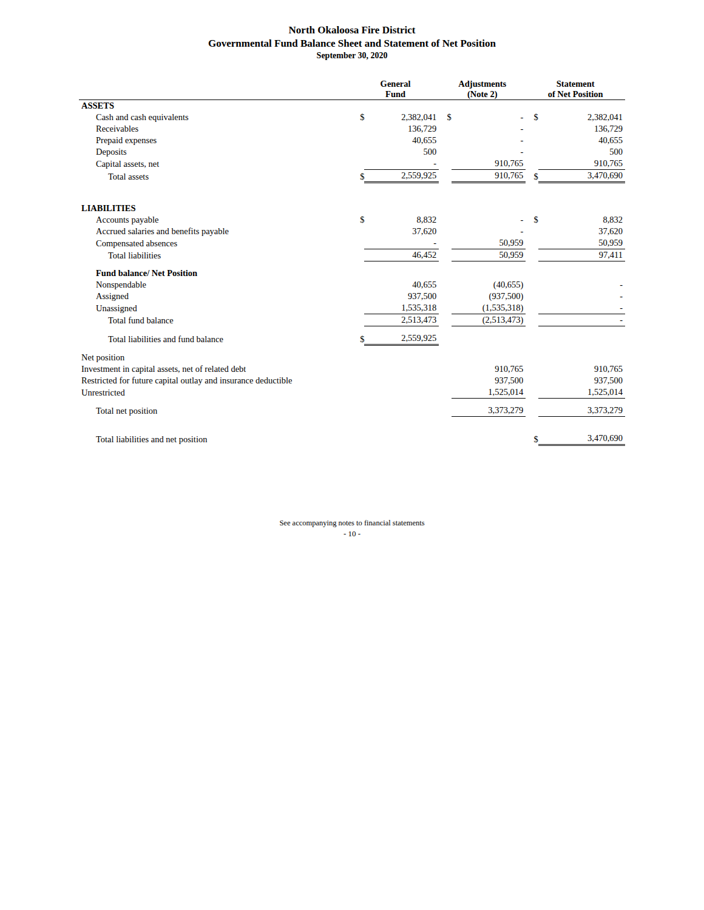North Okaloosa Fire District
Governmental Fund Balance Sheet and Statement of Net Position
September 30, 2020
| | General | Adjustments | Statement |
| --- | --- | --- | --- |
| | Fund | (Note 2) | of Net Position |
| ASSETS | | | | | | |
| Cash and cash equivalents | $ | 2,382,041 | $ | - | $ | 2,382,041 |
| Receivables | | 136,729 | | - | | 136,729 |
| Prepaid expenses | | 40,655 | | - | | 40,655 |
| Deposits | | 500 | | - | | 500 |
| Capital assets, net | | - | | 910,765 | | 910,765 |
| Total assets | $ | 2,559,925 | | 910,765 | $ | 3,470,690 |
| LIABILITIES | | | | | | |
| Accounts payable | $ | 8,832 | | - | $ | 8,832 |
| Accrued salaries and benefits payable | | 37,620 | | - | | 37,620 |
| Compensated absences | | - | | 50,959 | | 50,959 |
| Total liabilities | | 46,452 | | 50,959 | | 97,411 |
| Fund balance/ Net Position | | | | | | |
| Nonspendable | | 40,655 | | (40,655) | | - |
| Assigned | | 937,500 | | (937,500) | | - |
| Unassigned | | 1,535,318 | | (1,535,318) | | - |
| Total fund balance | | 2,513,473 | | (2,513,473) | | - |
| Total liabilities and fund balance | $ | 2,559,925 | | | | |
| Net position | | | | | | |
| Investment in capital assets, net of related debt | | | | 910,765 | | 910,765 |
| Restricted for future capital outlay and insurance deductible | | | | 937,500 | | 937,500 |
| Unrestricted | | | | 1,525,014 | | 1,525,014 |
| Total net position | | | | 3,373,279 | | 3,373,279 |
| Total liabilities and net position | | | | | $ | 3,470,690 |
See accompanying notes to financial statements
- 10 -